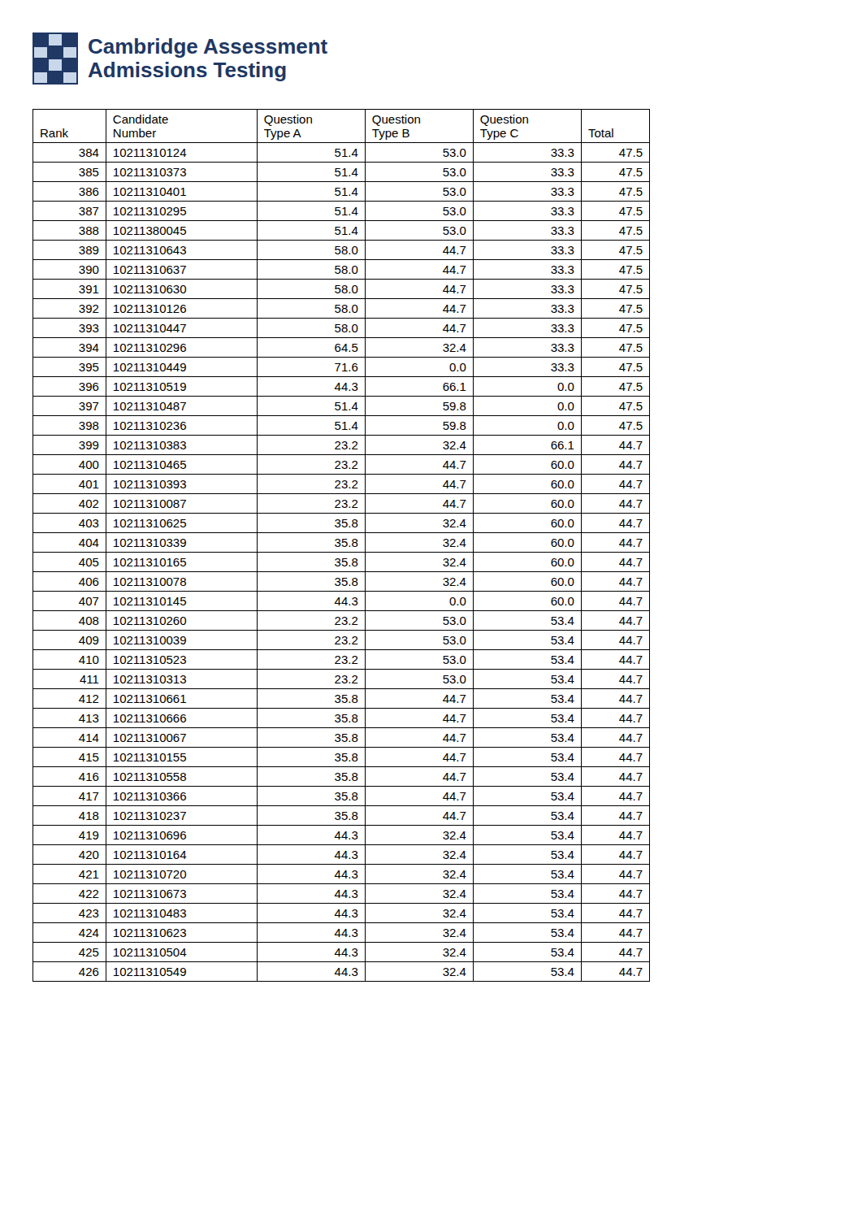Cambridge Assessment
Admissions Testing
| Rank | Candidate Number | Question Type A | Question Type B | Question Type C | Total |
| --- | --- | --- | --- | --- | --- |
| 384 | 10211310124 | 51.4 | 53.0 | 33.3 | 47.5 |
| 385 | 10211310373 | 51.4 | 53.0 | 33.3 | 47.5 |
| 386 | 10211310401 | 51.4 | 53.0 | 33.3 | 47.5 |
| 387 | 10211310295 | 51.4 | 53.0 | 33.3 | 47.5 |
| 388 | 10211380045 | 51.4 | 53.0 | 33.3 | 47.5 |
| 389 | 10211310643 | 58.0 | 44.7 | 33.3 | 47.5 |
| 390 | 10211310637 | 58.0 | 44.7 | 33.3 | 47.5 |
| 391 | 10211310630 | 58.0 | 44.7 | 33.3 | 47.5 |
| 392 | 10211310126 | 58.0 | 44.7 | 33.3 | 47.5 |
| 393 | 10211310447 | 58.0 | 44.7 | 33.3 | 47.5 |
| 394 | 10211310296 | 64.5 | 32.4 | 33.3 | 47.5 |
| 395 | 10211310449 | 71.6 | 0.0 | 33.3 | 47.5 |
| 396 | 10211310519 | 44.3 | 66.1 | 0.0 | 47.5 |
| 397 | 10211310487 | 51.4 | 59.8 | 0.0 | 47.5 |
| 398 | 10211310236 | 51.4 | 59.8 | 0.0 | 47.5 |
| 399 | 10211310383 | 23.2 | 32.4 | 66.1 | 44.7 |
| 400 | 10211310465 | 23.2 | 44.7 | 60.0 | 44.7 |
| 401 | 10211310393 | 23.2 | 44.7 | 60.0 | 44.7 |
| 402 | 10211310087 | 23.2 | 44.7 | 60.0 | 44.7 |
| 403 | 10211310625 | 35.8 | 32.4 | 60.0 | 44.7 |
| 404 | 10211310339 | 35.8 | 32.4 | 60.0 | 44.7 |
| 405 | 10211310165 | 35.8 | 32.4 | 60.0 | 44.7 |
| 406 | 10211310078 | 35.8 | 32.4 | 60.0 | 44.7 |
| 407 | 10211310145 | 44.3 | 0.0 | 60.0 | 44.7 |
| 408 | 10211310260 | 23.2 | 53.0 | 53.4 | 44.7 |
| 409 | 10211310039 | 23.2 | 53.0 | 53.4 | 44.7 |
| 410 | 10211310523 | 23.2 | 53.0 | 53.4 | 44.7 |
| 411 | 10211310313 | 23.2 | 53.0 | 53.4 | 44.7 |
| 412 | 10211310661 | 35.8 | 44.7 | 53.4 | 44.7 |
| 413 | 10211310666 | 35.8 | 44.7 | 53.4 | 44.7 |
| 414 | 10211310067 | 35.8 | 44.7 | 53.4 | 44.7 |
| 415 | 10211310155 | 35.8 | 44.7 | 53.4 | 44.7 |
| 416 | 10211310558 | 35.8 | 44.7 | 53.4 | 44.7 |
| 417 | 10211310366 | 35.8 | 44.7 | 53.4 | 44.7 |
| 418 | 10211310237 | 35.8 | 44.7 | 53.4 | 44.7 |
| 419 | 10211310696 | 44.3 | 32.4 | 53.4 | 44.7 |
| 420 | 10211310164 | 44.3 | 32.4 | 53.4 | 44.7 |
| 421 | 10211310720 | 44.3 | 32.4 | 53.4 | 44.7 |
| 422 | 10211310673 | 44.3 | 32.4 | 53.4 | 44.7 |
| 423 | 10211310483 | 44.3 | 32.4 | 53.4 | 44.7 |
| 424 | 10211310623 | 44.3 | 32.4 | 53.4 | 44.7 |
| 425 | 10211310504 | 44.3 | 32.4 | 53.4 | 44.7 |
| 426 | 10211310549 | 44.3 | 32.4 | 53.4 | 44.7 |